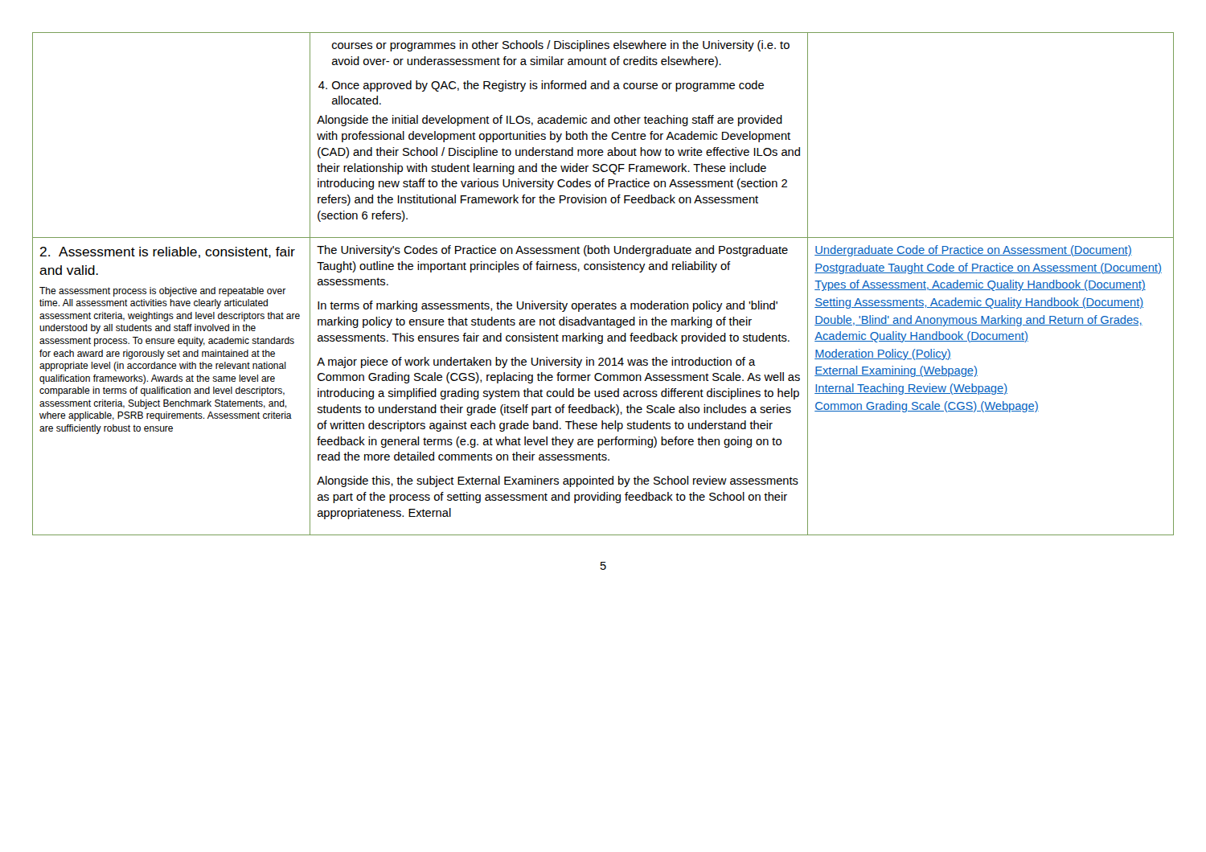| | courses or programmes in other Schools / Disciplines elsewhere in the University (i.e. to avoid over- or underassessment for a similar amount of credits elsewhere). Once approved by QAC, the Registry is informed and a course or programme code allocated. Alongside the initial development of ILOs, academic and other teaching staff are provided with professional development opportunities by both the Centre for Academic Development (CAD) and their School / Discipline to understand more about how to write effective ILOs and their relationship with student learning and the wider SCQF Framework. These include introducing new staff to the various University Codes of Practice on Assessment (section 2 refers) and the Institutional Framework for the Provision of Feedback on Assessment (section 6 refers). | |
| 2. Assessment is reliable, consistent, fair and valid. The assessment process is objective and repeatable over time. All assessment activities have clearly articulated assessment criteria, weightings and level descriptors that are understood by all students and staff involved in the assessment process. To ensure equity, academic standards for each award are rigorously set and maintained at the appropriate level (in accordance with the relevant national qualification frameworks). Awards at the same level are comparable in terms of qualification and level descriptors, assessment criteria, Subject Benchmark Statements, and, where applicable, PSRB requirements. Assessment criteria are sufficiently robust to ensure | The University's Codes of Practice on Assessment (both Undergraduate and Postgraduate Taught) outline the important principles of fairness, consistency and reliability of assessments. In terms of marking assessments, the University operates a moderation policy and 'blind' marking policy to ensure that students are not disadvantaged in the marking of their assessments. This ensures fair and consistent marking and feedback provided to students. A major piece of work undertaken by the University in 2014 was the introduction of a Common Grading Scale (CGS), replacing the former Common Assessment Scale. As well as introducing a simplified grading system that could be used across different disciplines to help students to understand their grade (itself part of feedback), the Scale also includes a series of written descriptors against each grade band. These help students to understand their feedback in general terms (e.g. at what level they are performing) before then going on to read the more detailed comments on their assessments. Alongside this, the subject External Examiners appointed by the School review assessments as part of the process of setting assessment and providing feedback to the School on their appropriateness. External | Undergraduate Code of Practice on Assessment (Document) Postgraduate Taught Code of Practice on Assessment (Document) Types of Assessment, Academic Quality Handbook (Document) Setting Assessments, Academic Quality Handbook (Document) Double, 'Blind' and Anonymous Marking and Return of Grades, Academic Quality Handbook (Document) Moderation Policy (Policy) External Examining (Webpage) Internal Teaching Review (Webpage) Common Grading Scale (CGS) (Webpage) |
5